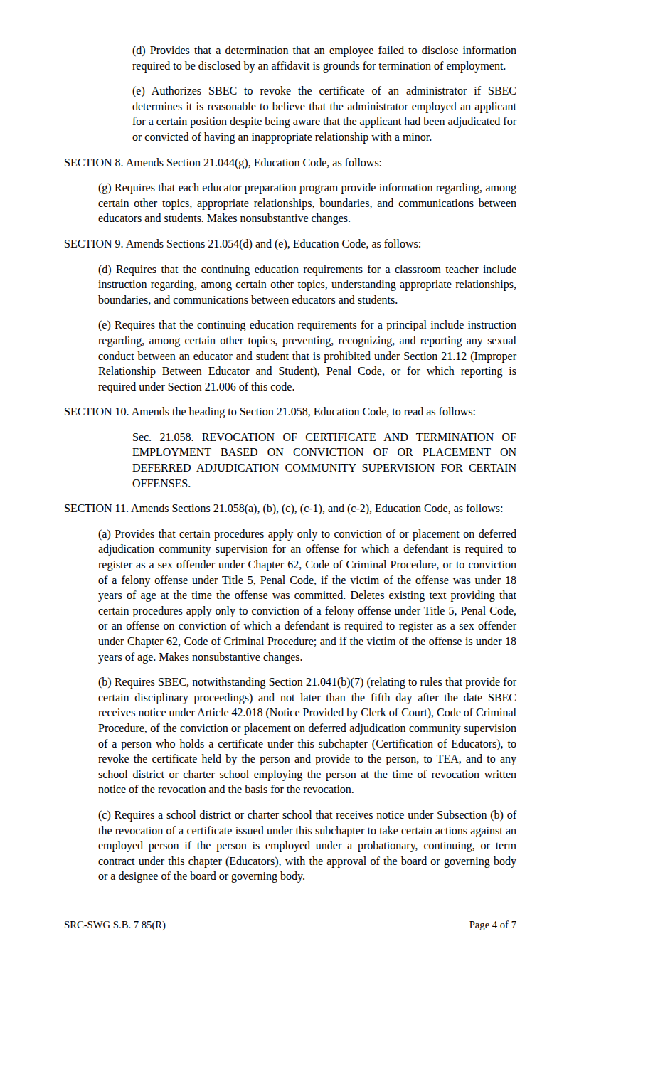(d) Provides that a determination that an employee failed to disclose information required to be disclosed by an affidavit is grounds for termination of employment.
(e) Authorizes SBEC to revoke the certificate of an administrator if SBEC determines it is reasonable to believe that the administrator employed an applicant for a certain position despite being aware that the applicant had been adjudicated for or convicted of having an inappropriate relationship with a minor.
SECTION 8. Amends Section 21.044(g), Education Code, as follows:
(g) Requires that each educator preparation program provide information regarding, among certain other topics, appropriate relationships, boundaries, and communications between educators and students. Makes nonsubstantive changes.
SECTION 9. Amends Sections 21.054(d) and (e), Education Code, as follows:
(d) Requires that the continuing education requirements for a classroom teacher include instruction regarding, among certain other topics, understanding appropriate relationships, boundaries, and communications between educators and students.
(e) Requires that the continuing education requirements for a principal include instruction regarding, among certain other topics, preventing, recognizing, and reporting any sexual conduct between an educator and student that is prohibited under Section 21.12 (Improper Relationship Between Educator and Student), Penal Code, or for which reporting is required under Section 21.006 of this code.
SECTION 10. Amends the heading to Section 21.058, Education Code, to read as follows:
Sec. 21.058. REVOCATION OF CERTIFICATE AND TERMINATION OF EMPLOYMENT BASED ON CONVICTION OF OR PLACEMENT ON DEFERRED ADJUDICATION COMMUNITY SUPERVISION FOR CERTAIN OFFENSES.
SECTION 11. Amends Sections 21.058(a), (b), (c), (c-1), and (c-2), Education Code, as follows:
(a) Provides that certain procedures apply only to conviction of or placement on deferred adjudication community supervision for an offense for which a defendant is required to register as a sex offender under Chapter 62, Code of Criminal Procedure, or to conviction of a felony offense under Title 5, Penal Code, if the victim of the offense was under 18 years of age at the time the offense was committed. Deletes existing text providing that certain procedures apply only to conviction of a felony offense under Title 5, Penal Code, or an offense on conviction of which a defendant is required to register as a sex offender under Chapter 62, Code of Criminal Procedure; and if the victim of the offense is under 18 years of age. Makes nonsubstantive changes.
(b) Requires SBEC, notwithstanding Section 21.041(b)(7) (relating to rules that provide for certain disciplinary proceedings) and not later than the fifth day after the date SBEC receives notice under Article 42.018 (Notice Provided by Clerk of Court), Code of Criminal Procedure, of the conviction or placement on deferred adjudication community supervision of a person who holds a certificate under this subchapter (Certification of Educators), to revoke the certificate held by the person and provide to the person, to TEA, and to any school district or charter school employing the person at the time of revocation written notice of the revocation and the basis for the revocation.
(c) Requires a school district or charter school that receives notice under Subsection (b) of the revocation of a certificate issued under this subchapter to take certain actions against an employed person if the person is employed under a probationary, continuing, or term contract under this chapter (Educators), with the approval of the board or governing body or a designee of the board or governing body.
SRC-SWG S.B. 7 85(R) Page 4 of 7